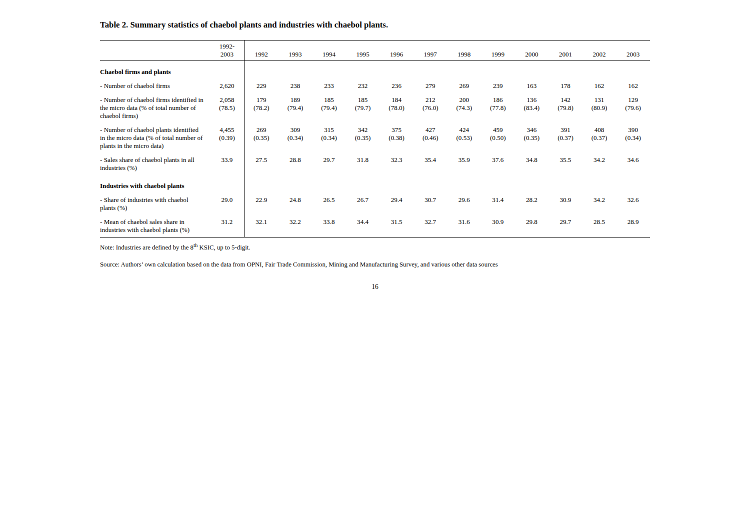Table 2. Summary statistics of chaebol plants and industries with chaebol plants.
| | 1992- 2003 | 1992 | 1993 | 1994 | 1995 | 1996 | 1997 | 1998 | 1999 | 2000 | 2001 | 2002 | 2003 |
| --- | --- | --- | --- | --- | --- | --- | --- | --- | --- | --- | --- | --- | --- |
| Chaebol firms and plants | | | | | | | | | | | | | |
| - Number of chaebol firms | 2,620 | 229 | 238 | 233 | 232 | 236 | 279 | 269 | 239 | 163 | 178 | 162 | 162 |
| - Number of chaebol firms identified in the micro data (% of total number of chaebol firms) | 2,058 (78.5) | 179 (78.2) | 189 (79.4) | 185 (79.4) | 185 (79.7) | 184 (78.0) | 212 (76.0) | 200 (74.3) | 186 (77.8) | 136 (83.4) | 142 (79.8) | 131 (80.9) | 129 (79.6) |
| - Number of chaebol plants identified in the micro data (% of total number of plants in the micro data) | 4,455 (0.39) | 269 (0.35) | 309 (0.34) | 315 (0.34) | 342 (0.35) | 375 (0.38) | 427 (0.46) | 424 (0.53) | 459 (0.50) | 346 (0.35) | 391 (0.37) | 408 (0.37) | 390 (0.34) |
| - Sales share of chaebol plants in all industries (%) | 33.9 | 27.5 | 28.8 | 29.7 | 31.8 | 32.3 | 35.4 | 35.9 | 37.6 | 34.8 | 35.5 | 34.2 | 34.6 |
| Industries with chaebol plants | | | | | | | | | | | | | |
| - Share of industries with chaebol plants (%) | 29.0 | 22.9 | 24.8 | 26.5 | 26.7 | 29.4 | 30.7 | 29.6 | 31.4 | 28.2 | 30.9 | 34.2 | 32.6 |
| - Mean of chaebol sales share in industries with chaebol plants (%) | 31.2 | 32.1 | 32.2 | 33.8 | 34.4 | 31.5 | 32.7 | 31.6 | 30.9 | 29.8 | 29.7 | 28.5 | 28.9 |
Note: Industries are defined by the 8th KSIC, up to 5-digit.
Source: Authors’ own calculation based on the data from OPNI, Fair Trade Commission, Mining and Manufacturing Survey, and various other data sources
16